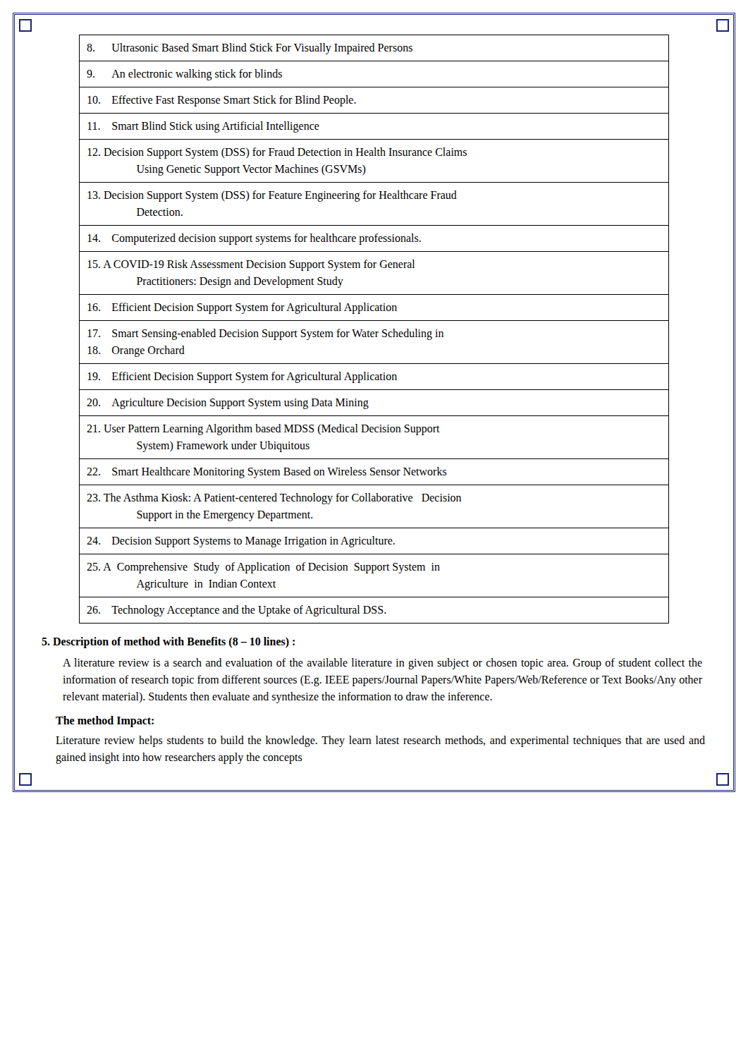| 8. Ultrasonic Based Smart Blind Stick For Visually Impaired Persons |
| 9. An electronic walking stick for blinds |
| 10. Effective Fast Response Smart Stick for Blind People. |
| 11. Smart Blind Stick using Artificial Intelligence |
| 12. Decision Support System (DSS) for Fraud Detection in Health Insurance Claims Using Genetic Support Vector Machines (GSVMs) |
| 13. Decision Support System (DSS) for Feature Engineering for Healthcare Fraud Detection. |
| 14. Computerized decision support systems for healthcare professionals. |
| 15. A COVID-19 Risk Assessment Decision Support System for General Practitioners: Design and Development Study |
| 16. Efficient Decision Support System for Agricultural Application |
| 17. Smart Sensing-enabled Decision Support System for Water Scheduling in 18. Orange Orchard |
| 19. Efficient Decision Support System for Agricultural Application |
| 20. Agriculture Decision Support System using Data Mining |
| 21. User Pattern Learning Algorithm based MDSS (Medical Decision Support System) Framework under Ubiquitous |
| 22. Smart Healthcare Monitoring System Based on Wireless Sensor Networks |
| 23. The Asthma Kiosk: A Patient-centered Technology for Collaborative Decision Support in the Emergency Department. |
| 24. Decision Support Systems to Manage Irrigation in Agriculture. |
| 25. A Comprehensive Study of Application of Decision Support System in Agriculture in Indian Context |
| 26. Technology Acceptance and the Uptake of Agricultural DSS. |
5. Description of method with Benefits (8 – 10 lines) :
A literature review is a search and evaluation of the available literature in given subject or chosen topic area. Group of student collect the information of research topic from different sources (E.g. IEEE papers/Journal Papers/White Papers/Web/Reference or Text Books/Any other relevant material). Students then evaluate and synthesize the information to draw the inference.
The method Impact:
Literature review helps students to build the knowledge. They learn latest research methods, and experimental techniques that are used and gained insight into how researchers apply the concepts